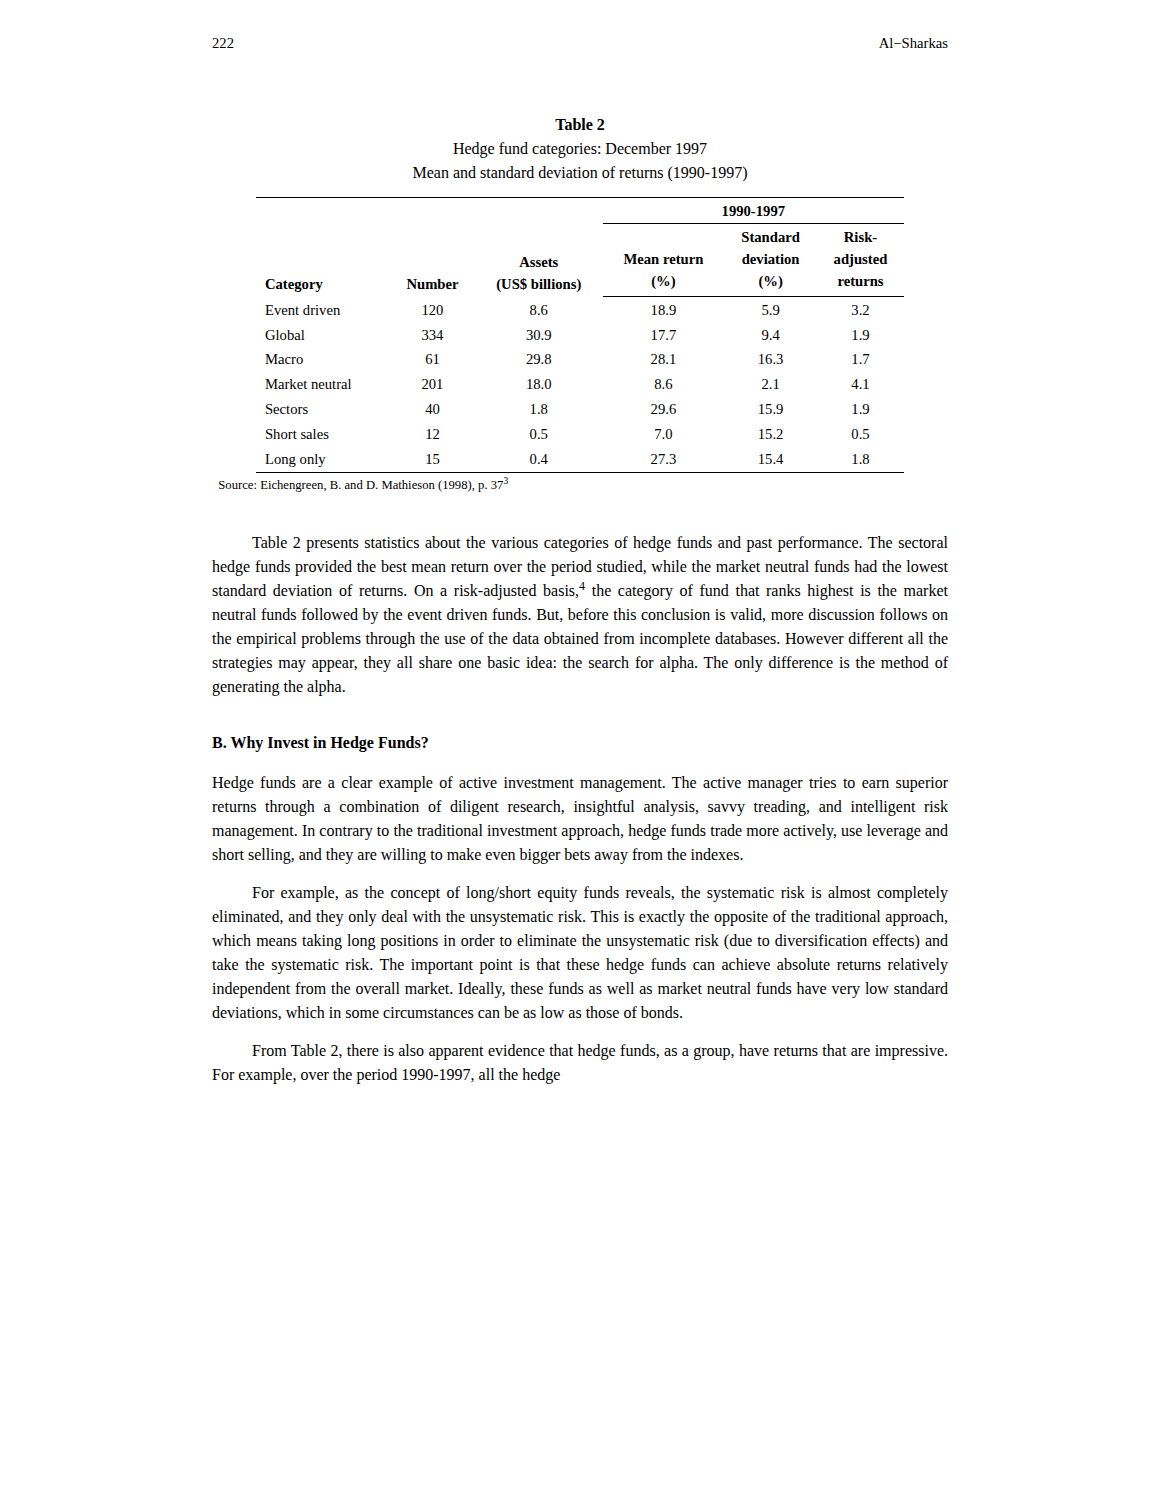222 Al−Sharkas
Table 2
Hedge fund categories: December 1997
Mean and standard deviation of returns (1990-1997)
| Category | Number | Assets (US$ billions) | 1990-1997 |
| --- | --- | --- | --- |
| Mean return (%) | Standard deviation (%) | Risk- adjusted returns |
| Event driven | 120 | 8.6 | 18.9 | 5.9 | 3.2 |
| Global | 334 | 30.9 | 17.7 | 9.4 | 1.9 |
| Macro | 61 | 29.8 | 28.1 | 16.3 | 1.7 |
| Market neutral | 201 | 18.0 | 8.6 | 2.1 | 4.1 |
| Sectors | 40 | 1.8 | 29.6 | 15.9 | 1.9 |
| Short sales | 12 | 0.5 | 7.0 | 15.2 | 0.5 |
| Long only | 15 | 0.4 | 27.3 | 15.4 | 1.8 |
Source: Eichengreen, B. and D. Mathieson (1998), p. 373
Table 2 presents statistics about the various categories of hedge funds and past performance. The sectoral hedge funds provided the best mean return over the period studied, while the market neutral funds had the lowest standard deviation of returns. On a risk-adjusted basis,4 the category of fund that ranks highest is the market neutral funds followed by the event driven funds. But, before this conclusion is valid, more discussion follows on the empirical problems through the use of the data obtained from incomplete databases. However different all the strategies may appear, they all share one basic idea: the search for alpha. The only difference is the method of generating the alpha.
B. Why Invest in Hedge Funds?
Hedge funds are a clear example of active investment management. The active manager tries to earn superior returns through a combination of diligent research, insightful analysis, savvy treading, and intelligent risk management. In contrary to the traditional investment approach, hedge funds trade more actively, use leverage and short selling, and they are willing to make even bigger bets away from the indexes.
For example, as the concept of long/short equity funds reveals, the systematic risk is almost completely eliminated, and they only deal with the unsystematic risk. This is exactly the opposite of the traditional approach, which means taking long positions in order to eliminate the unsystematic risk (due to diversification effects) and take the systematic risk. The important point is that these hedge funds can achieve absolute returns relatively independent from the overall market. Ideally, these funds as well as market neutral funds have very low standard deviations, which in some circumstances can be as low as those of bonds.
From Table 2, there is also apparent evidence that hedge funds, as a group, have returns that are impressive. For example, over the period 1990-1997, all the hedge